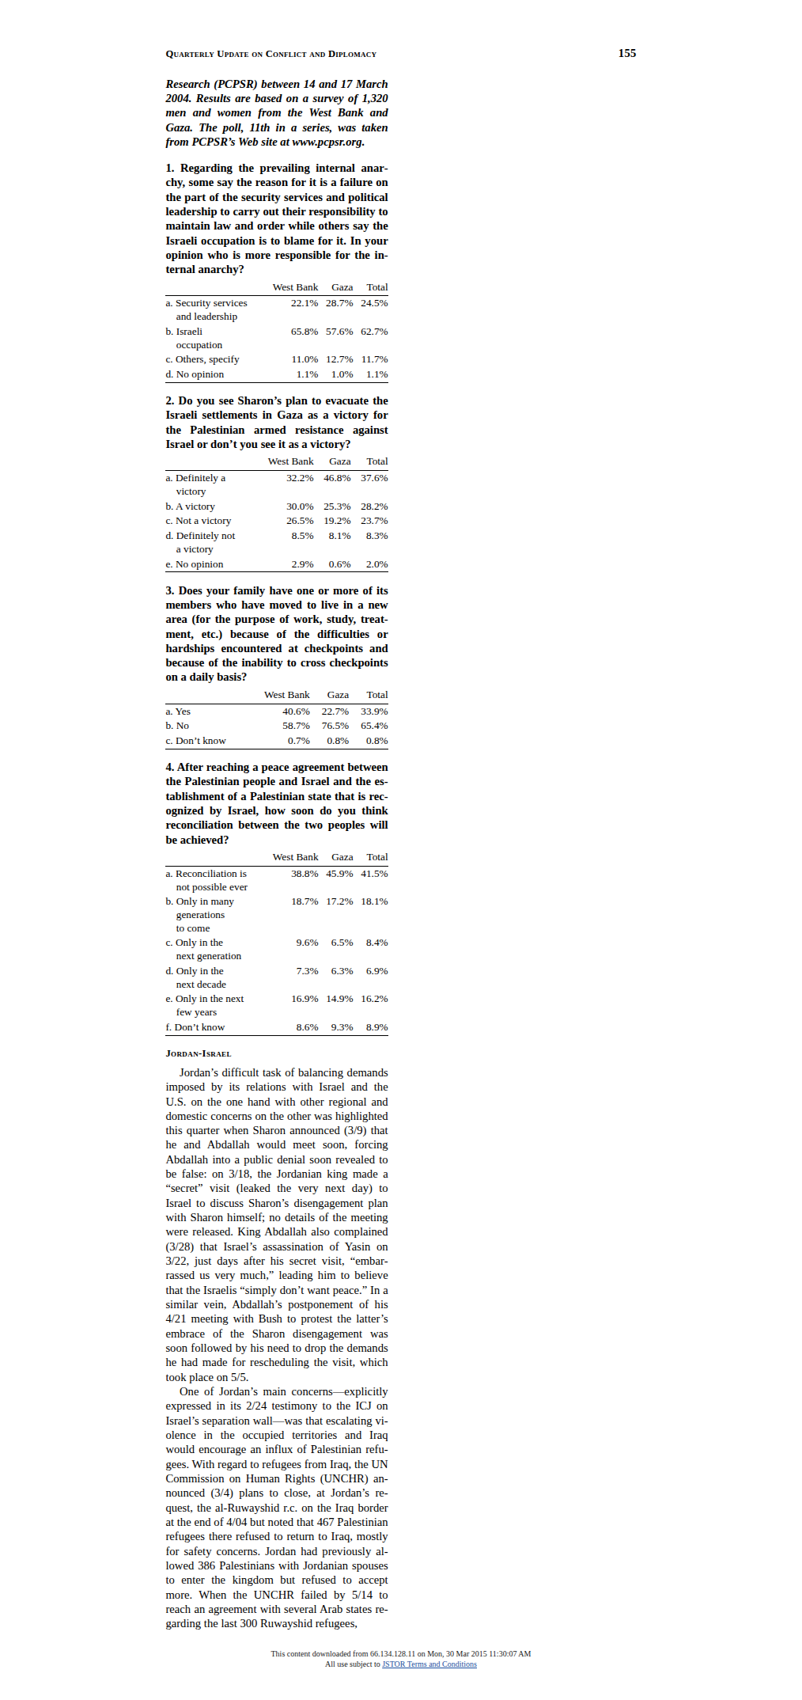Quarterly Update on Conflict and Diplomacy 155
Research (PCPSR) between 14 and 17 March 2004. Results are based on a survey of 1,320 men and women from the West Bank and Gaza. The poll, 11th in a series, was taken from PCPSR’s Web site at www.pcpsr.org.
1. Regarding the prevailing internal anarchy, some say the reason for it is a failure on the part of the security services and political leadership to carry out their responsibility to maintain law and order while others say the Israeli occupation is to blame for it. In your opinion who is more responsible for the internal anarchy?
| | West Bank | Gaza | Total |
| --- | --- | --- | --- |
| a. Security services and leadership | 22.1% | 28.7% | 24.5% |
| b. Israeli occupation | 65.8% | 57.6% | 62.7% |
| c. Others, specify | 11.0% | 12.7% | 11.7% |
| d. No opinion | 1.1% | 1.0% | 1.1% |
2. Do you see Sharon’s plan to evacuate the Israeli settlements in Gaza as a victory for the Palestinian armed resistance against Israel or don’t you see it as a victory?
| | West Bank | Gaza | Total |
| --- | --- | --- | --- |
| a. Definitely a victory | 32.2% | 46.8% | 37.6% |
| b. A victory | 30.0% | 25.3% | 28.2% |
| c. Not a victory | 26.5% | 19.2% | 23.7% |
| d. Definitely not a victory | 8.5% | 8.1% | 8.3% |
| e. No opinion | 2.9% | 0.6% | 2.0% |
3. Does your family have one or more of its members who have moved to live in a new area (for the purpose of work, study, treatment, etc.) because of the difficulties or hardships encountered at checkpoints and because of the inability to cross checkpoints on a daily basis?
| | West Bank | Gaza | Total |
| --- | --- | --- | --- |
| a. Yes | 40.6% | 22.7% | 33.9% |
| b. No | 58.7% | 76.5% | 65.4% |
| c. Don’t know | 0.7% | 0.8% | 0.8% |
4. After reaching a peace agreement between the Palestinian people and Israel and the establishment of a Palestinian state that is recognized by Israel, how soon do you think reconciliation between the two peoples will be achieved?
| | West Bank | Gaza | Total |
| --- | --- | --- | --- |
| a. Reconciliation is not possible ever | 38.8% | 45.9% | 41.5% |
| b. Only in many generations to come | 18.7% | 17.2% | 18.1% |
| c. Only in the next generation | 9.6% | 6.5% | 8.4% |
| d. Only in the next decade | 7.3% | 6.3% | 6.9% |
| e. Only in the next few years | 16.9% | 14.9% | 16.2% |
| f. Don’t know | 8.6% | 9.3% | 8.9% |
Jordan-Israel
Jordan’s difficult task of balancing demands imposed by its relations with Israel and the U.S. on the one hand with other regional and domestic concerns on the other was highlighted this quarter when Sharon announced (3/9) that he and Abdallah would meet soon, forcing Abdallah into a public denial soon revealed to be false: on 3/18, the Jordanian king made a “secret” visit (leaked the very next day) to Israel to discuss Sharon’s disengagement plan with Sharon himself; no details of the meeting were released. King Abdallah also complained (3/28) that Israel’s assassination of Yasin on 3/22, just days after his secret visit, “embarrassed us very much,” leading him to believe that the Israelis “simply don’t want peace.” In a similar vein, Abdallah’s postponement of his 4/21 meeting with Bush to protest the latter’s embrace of the Sharon disengagement was soon followed by his need to drop the demands he had made for rescheduling the visit, which took place on 5/5.
One of Jordan’s main concerns—explicitly expressed in its 2/24 testimony to the ICJ on Israel’s separation wall—was that escalating violence in the occupied territories and Iraq would encourage an influx of Palestinian refugees. With regard to refugees from Iraq, the UN Commission on Human Rights (UNCHR) announced (3/4) plans to close, at Jordan’s request, the al-Ruwayshid r.c. on the Iraq border at the end of 4/04 but noted that 467 Palestinian refugees there refused to return to Iraq, mostly for safety concerns. Jordan had previously allowed 386 Palestinians with Jordanian spouses to enter the kingdom but refused to accept more. When the UNCHR failed by 5/14 to reach an agreement with several Arab states regarding the last 300 Ruwayshid refugees,
This content downloaded from 66.134.128.11 on Mon, 30 Mar 2015 11:30:07 AM
All use subject to JSTOR Terms and Conditions